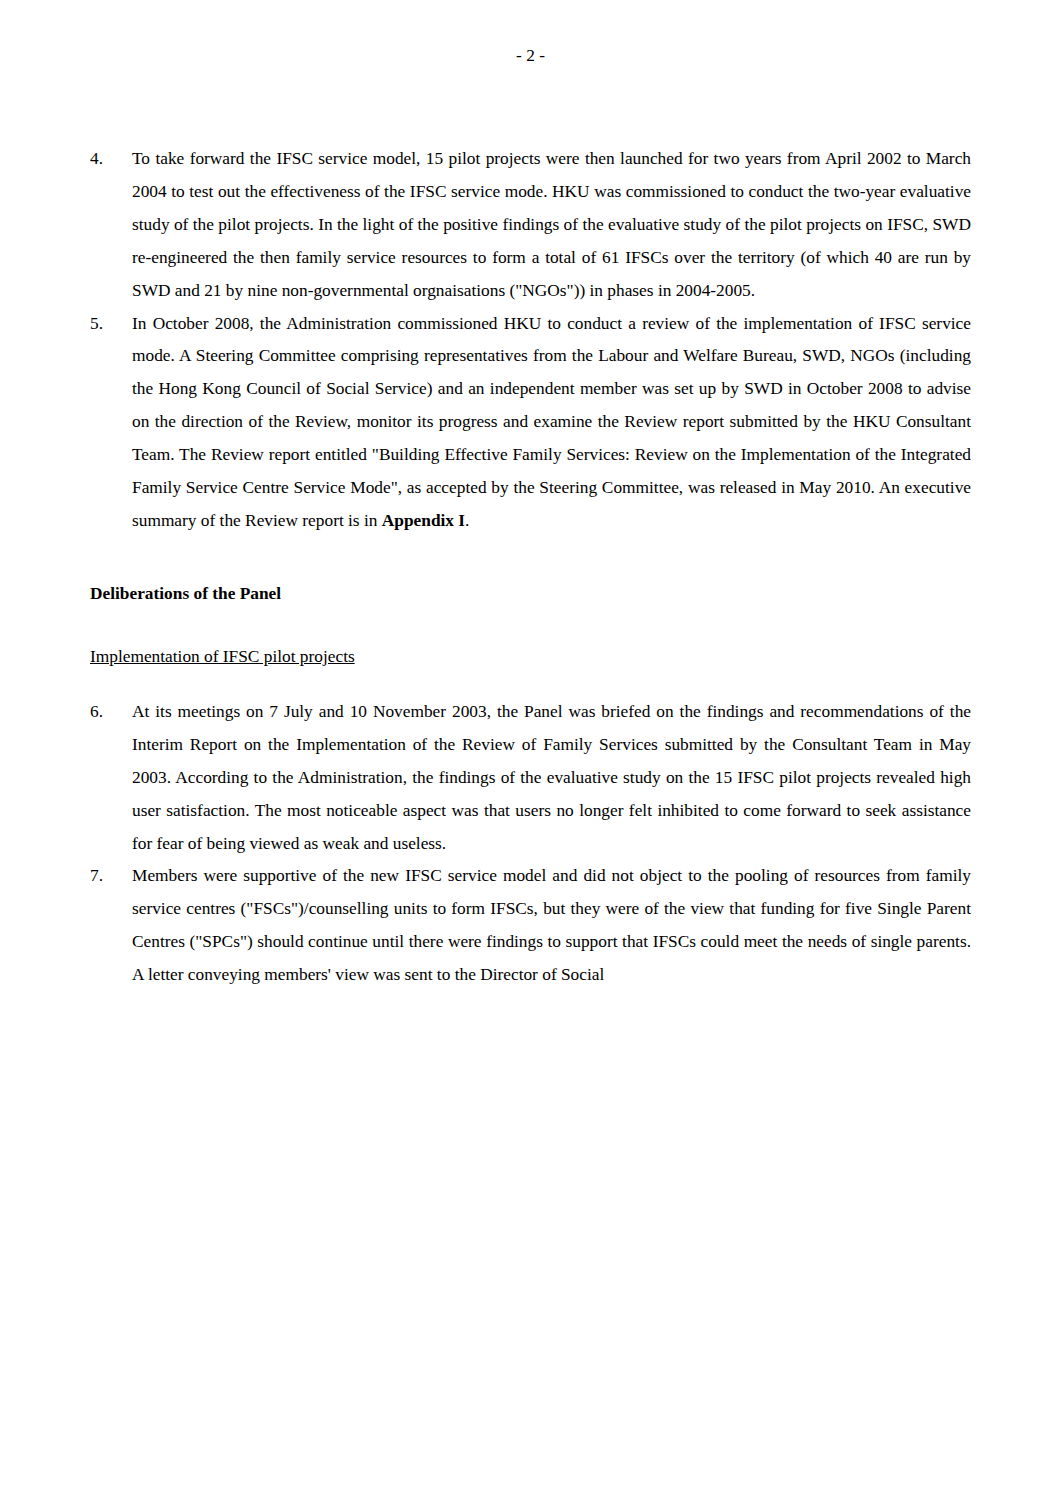- 2 -
4.
To take forward the IFSC service model, 15 pilot projects were then launched for two years from April 2002 to March 2004 to test out the effectiveness of the IFSC service mode. HKU was commissioned to conduct the two-year evaluative study of the pilot projects. In the light of the positive findings of the evaluative study of the pilot projects on IFSC, SWD re-engineered the then family service resources to form a total of 61 IFSCs over the territory (of which 40 are run by SWD and 21 by nine non-governmental orgnaisations ("NGOs")) in phases in 2004-2005.
5.
In October 2008, the Administration commissioned HKU to conduct a review of the implementation of IFSC service mode. A Steering Committee comprising representatives from the Labour and Welfare Bureau, SWD, NGOs (including the Hong Kong Council of Social Service) and an independent member was set up by SWD in October 2008 to advise on the direction of the Review, monitor its progress and examine the Review report submitted by the HKU Consultant Team. The Review report entitled "Building Effective Family Services: Review on the Implementation of the Integrated Family Service Centre Service Mode", as accepted by the Steering Committee, was released in May 2010. An executive summary of the Review report is in Appendix I.
Deliberations of the Panel
Implementation of IFSC pilot projects
6.
At its meetings on 7 July and 10 November 2003, the Panel was briefed on the findings and recommendations of the Interim Report on the Implementation of the Review of Family Services submitted by the Consultant Team in May 2003. According to the Administration, the findings of the evaluative study on the 15 IFSC pilot projects revealed high user satisfaction. The most noticeable aspect was that users no longer felt inhibited to come forward to seek assistance for fear of being viewed as weak and useless.
7.
Members were supportive of the new IFSC service model and did not object to the pooling of resources from family service centres ("FSCs")/counselling units to form IFSCs, but they were of the view that funding for five Single Parent Centres ("SPCs") should continue until there were findings to support that IFSCs could meet the needs of single parents. A letter conveying members' view was sent to the Director of Social